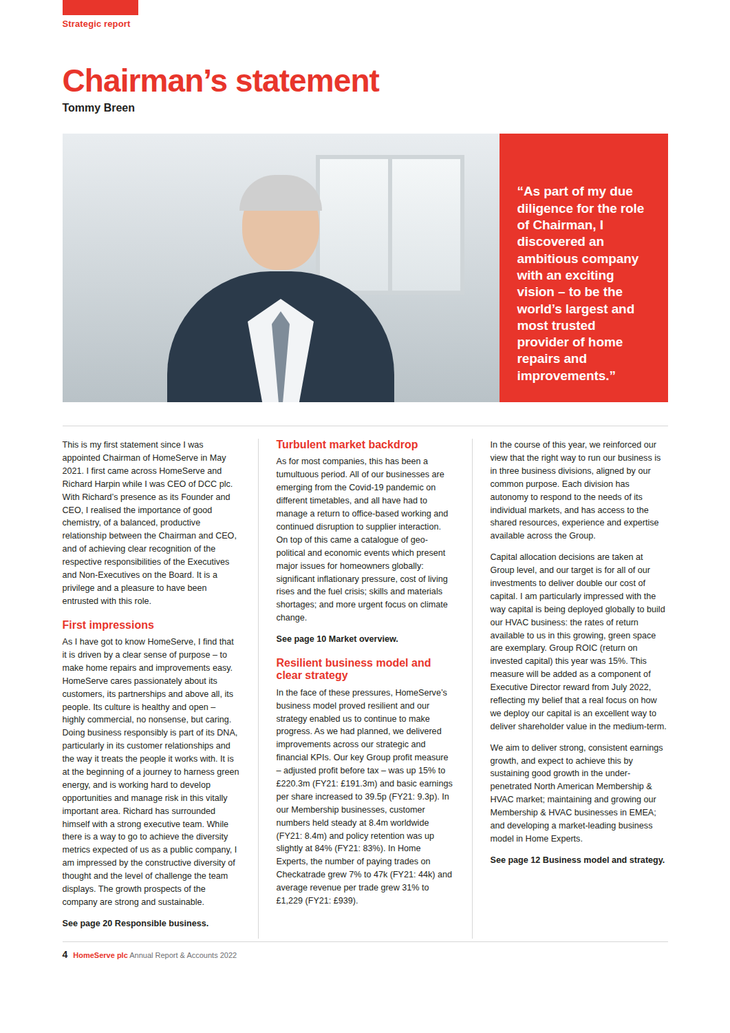Strategic report
Chairman’s statement
Tommy Breen
“As part of my due diligence for the role of Chairman, I discovered an ambitious company with an exciting vision – to be the world’s largest and most trusted provider of home repairs and improvements.”
This is my first statement since I was appointed Chairman of HomeServe in May 2021. I first came across HomeServe and Richard Harpin while I was CEO of DCC plc. With Richard’s presence as its Founder and CEO, I realised the importance of good chemistry, of a balanced, productive relationship between the Chairman and CEO, and of achieving clear recognition of the respective responsibilities of the Executives and Non-Executives on the Board. It is a privilege and a pleasure to have been entrusted with this role.
First impressions
As I have got to know HomeServe, I find that it is driven by a clear sense of purpose – to make home repairs and improvements easy. HomeServe cares passionately about its customers, its partnerships and above all, its people. Its culture is healthy and open – highly commercial, no nonsense, but caring. Doing business responsibly is part of its DNA, particularly in its customer relationships and the way it treats the people it works with. It is at the beginning of a journey to harness green energy, and is working hard to develop opportunities and manage risk in this vitally important area. Richard has surrounded himself with a strong executive team. While there is a way to go to achieve the diversity metrics expected of us as a public company, I am impressed by the constructive diversity of thought and the level of challenge the team displays. The growth prospects of the company are strong and sustainable.
See page 20 Responsible business.
Turbulent market backdrop
As for most companies, this has been a tumultuous period. All of our businesses are emerging from the Covid-19 pandemic on different timetables, and all have had to manage a return to office-based working and continued disruption to supplier interaction. On top of this came a catalogue of geo-political and economic events which present major issues for homeowners globally: significant inflationary pressure, cost of living rises and the fuel crisis; skills and materials shortages; and more urgent focus on climate change.
See page 10 Market overview.
Resilient business model and clear strategy
In the face of these pressures, HomeServe’s business model proved resilient and our strategy enabled us to continue to make progress. As we had planned, we delivered improvements across our strategic and financial KPIs. Our key Group profit measure – adjusted profit before tax – was up 15% to £220.3m (FY21: £191.3m) and basic earnings per share increased to 39.5p (FY21: 9.3p). In our Membership businesses, customer numbers held steady at 8.4m worldwide (FY21: 8.4m) and policy retention was up slightly at 84% (FY21: 83%). In Home Experts, the number of paying trades on Checkatrade grew 7% to 47k (FY21: 44k) and average revenue per trade grew 31% to £1,229 (FY21: £939).
In the course of this year, we reinforced our view that the right way to run our business is in three business divisions, aligned by our common purpose. Each division has autonomy to respond to the needs of its individual markets, and has access to the shared resources, experience and expertise available across the Group.
Capital allocation decisions are taken at Group level, and our target is for all of our investments to deliver double our cost of capital. I am particularly impressed with the way capital is being deployed globally to build our HVAC business: the rates of return available to us in this growing, green space are exemplary. Group ROIC (return on invested capital) this year was 15%. This measure will be added as a component of Executive Director reward from July 2022, reflecting my belief that a real focus on how we deploy our capital is an excellent way to deliver shareholder value in the medium-term.
We aim to deliver strong, consistent earnings growth, and expect to achieve this by sustaining good growth in the under-penetrated North American Membership & HVAC market; maintaining and growing our Membership & HVAC businesses in EMEA; and developing a market-leading business model in Home Experts.
See page 12 Business model and strategy.
4 HomeServe plc Annual Report & Accounts 2022